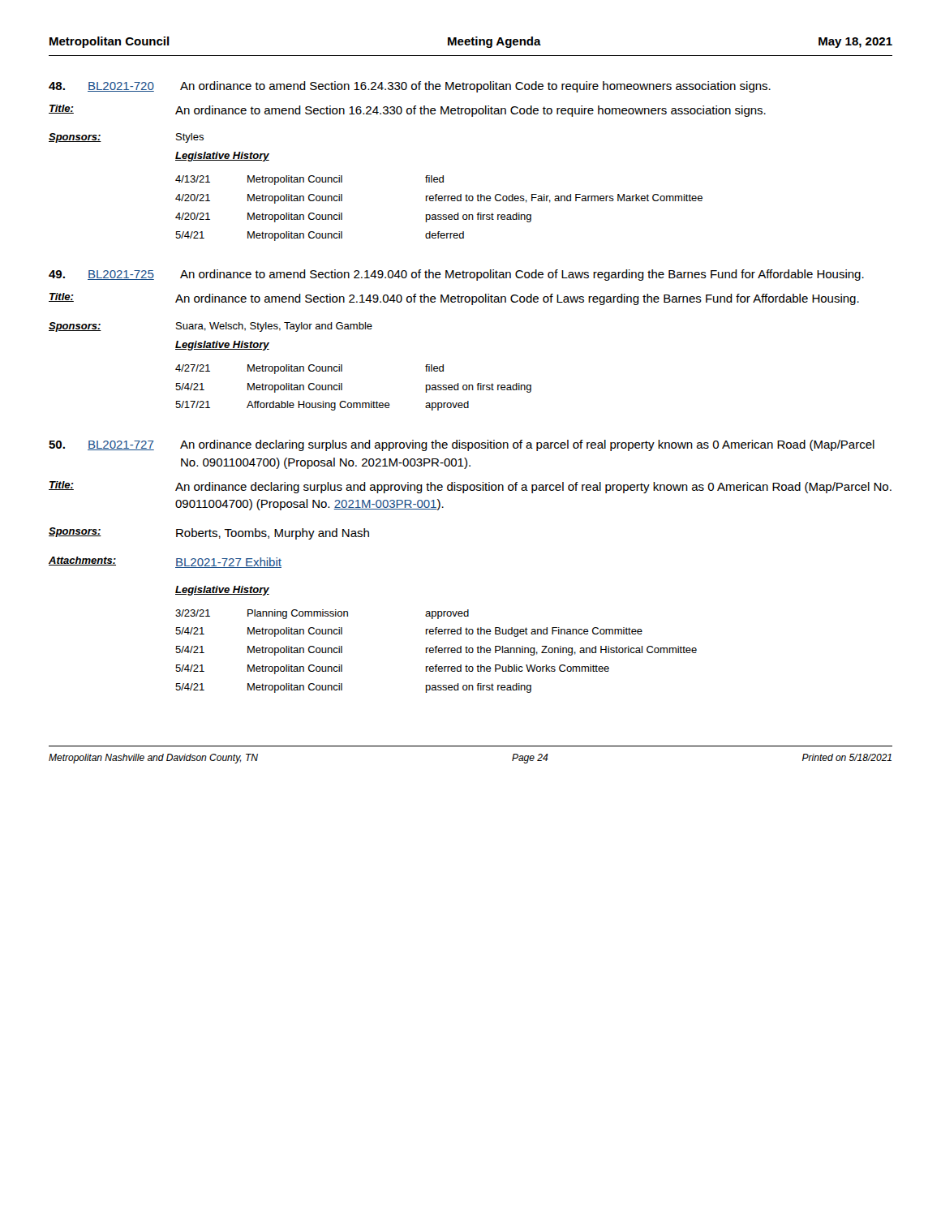Metropolitan Council
Meeting Agenda
May 18, 2021
48.
BL2021-720
An ordinance to amend Section 16.24.330 of the Metropolitan Code to require homeowners association signs.
Title:
An ordinance to amend Section 16.24.330 of the Metropolitan Code to require homeowners association signs.
Sponsors:
Styles
Legislative History
| 4/13/21 | Metropolitan Council | filed |
| 4/20/21 | Metropolitan Council | referred to the Codes, Fair, and Farmers Market Committee |
| 4/20/21 | Metropolitan Council | passed on first reading |
| 5/4/21 | Metropolitan Council | deferred |
49.
BL2021-725
An ordinance to amend Section 2.149.040 of the Metropolitan Code of Laws regarding the Barnes Fund for Affordable Housing.
Title:
An ordinance to amend Section 2.149.040 of the Metropolitan Code of Laws regarding the Barnes Fund for Affordable Housing.
Sponsors:
Suara, Welsch, Styles, Taylor and Gamble
Legislative History
| 4/27/21 | Metropolitan Council | filed |
| 5/4/21 | Metropolitan Council | passed on first reading |
| 5/17/21 | Affordable Housing Committee | approved |
50.
BL2021-727
An ordinance declaring surplus and approving the disposition of a parcel of real property known as 0 American Road (Map/Parcel No. 09011004700) (Proposal No. 2021M-003PR-001).
Title:
An ordinance declaring surplus and approving the disposition of a parcel of real property known as 0 American Road (Map/Parcel No. 09011004700) (Proposal No. 2021M-003PR-001).
Sponsors:
Roberts, Toombs, Murphy and Nash
Attachments:
BL2021-727 Exhibit
Legislative History
| 3/23/21 | Planning Commission | approved |
| 5/4/21 | Metropolitan Council | referred to the Budget and Finance Committee |
| 5/4/21 | Metropolitan Council | referred to the Planning, Zoning, and Historical Committee |
| 5/4/21 | Metropolitan Council | referred to the Public Works Committee |
| 5/4/21 | Metropolitan Council | passed on first reading |
Metropolitan Nashville and Davidson County, TN
Page 24
Printed on 5/18/2021